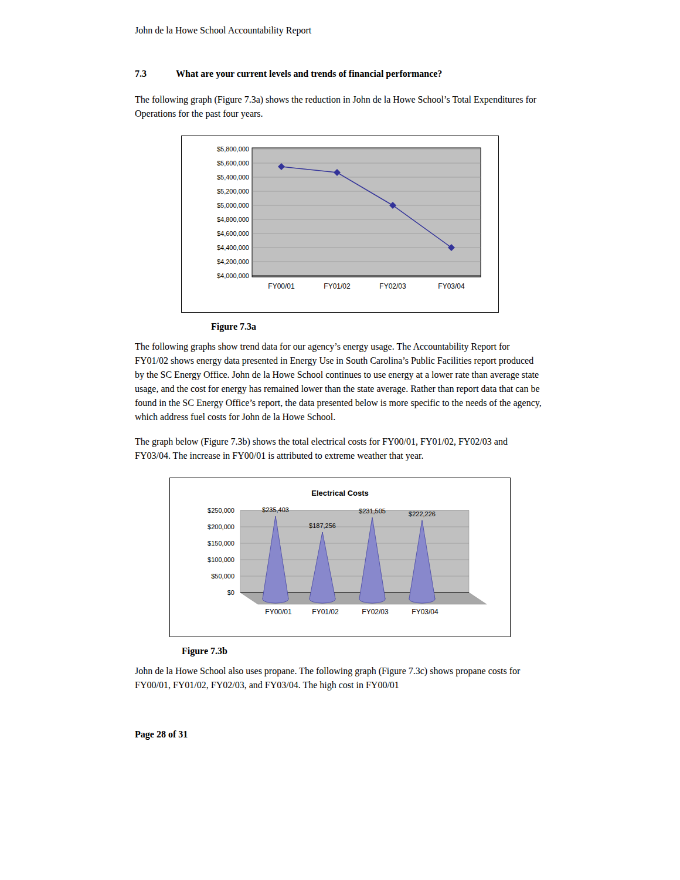John de la Howe School Accountability Report
7.3 What are your current levels and trends of financial performance?
The following graph (Figure 7.3a) shows the reduction in John de la Howe School’s Total Expenditures for Operations for the past four years.
$5,800,000 $5,600,000 $5,400,000 $5,200,000 $5,000,000 $4,800,000 $4,600,000 $4,400,000 $4,200,000 $4,000,000 FY00/01 FY01/02 FY02/03 FY03/04
Figure 7.3a
The following graphs show trend data for our agency’s energy usage. The Accountability Report for FY01/02 shows energy data presented in Energy Use in South Carolina’s Public Facilities report produced by the SC Energy Office. John de la Howe School continues to use energy at a lower rate than average state usage, and the cost for energy has remained lower than the state average. Rather than report data that can be found in the SC Energy Office’s report, the data presented below is more specific to the needs of the agency, which address fuel costs for John de la Howe School.
The graph below (Figure 7.3b) shows the total electrical costs for FY00/01, FY01/02, FY02/03 and FY03/04. The increase in FY00/01 is attributed to extreme weather that year.
Electrical Costs $250,000 $200,000 $150,000 $100,000 $50,000 $0 $235,403 $187,256 $231,505 $222,226 FY00/01 FY01/02 FY02/03 FY03/04
Figure 7.3b
John de la Howe School also uses propane. The following graph (Figure 7.3c) shows propane costs for FY00/01, FY01/02, FY02/03, and FY03/04. The high cost in FY00/01
Page 28 of 31